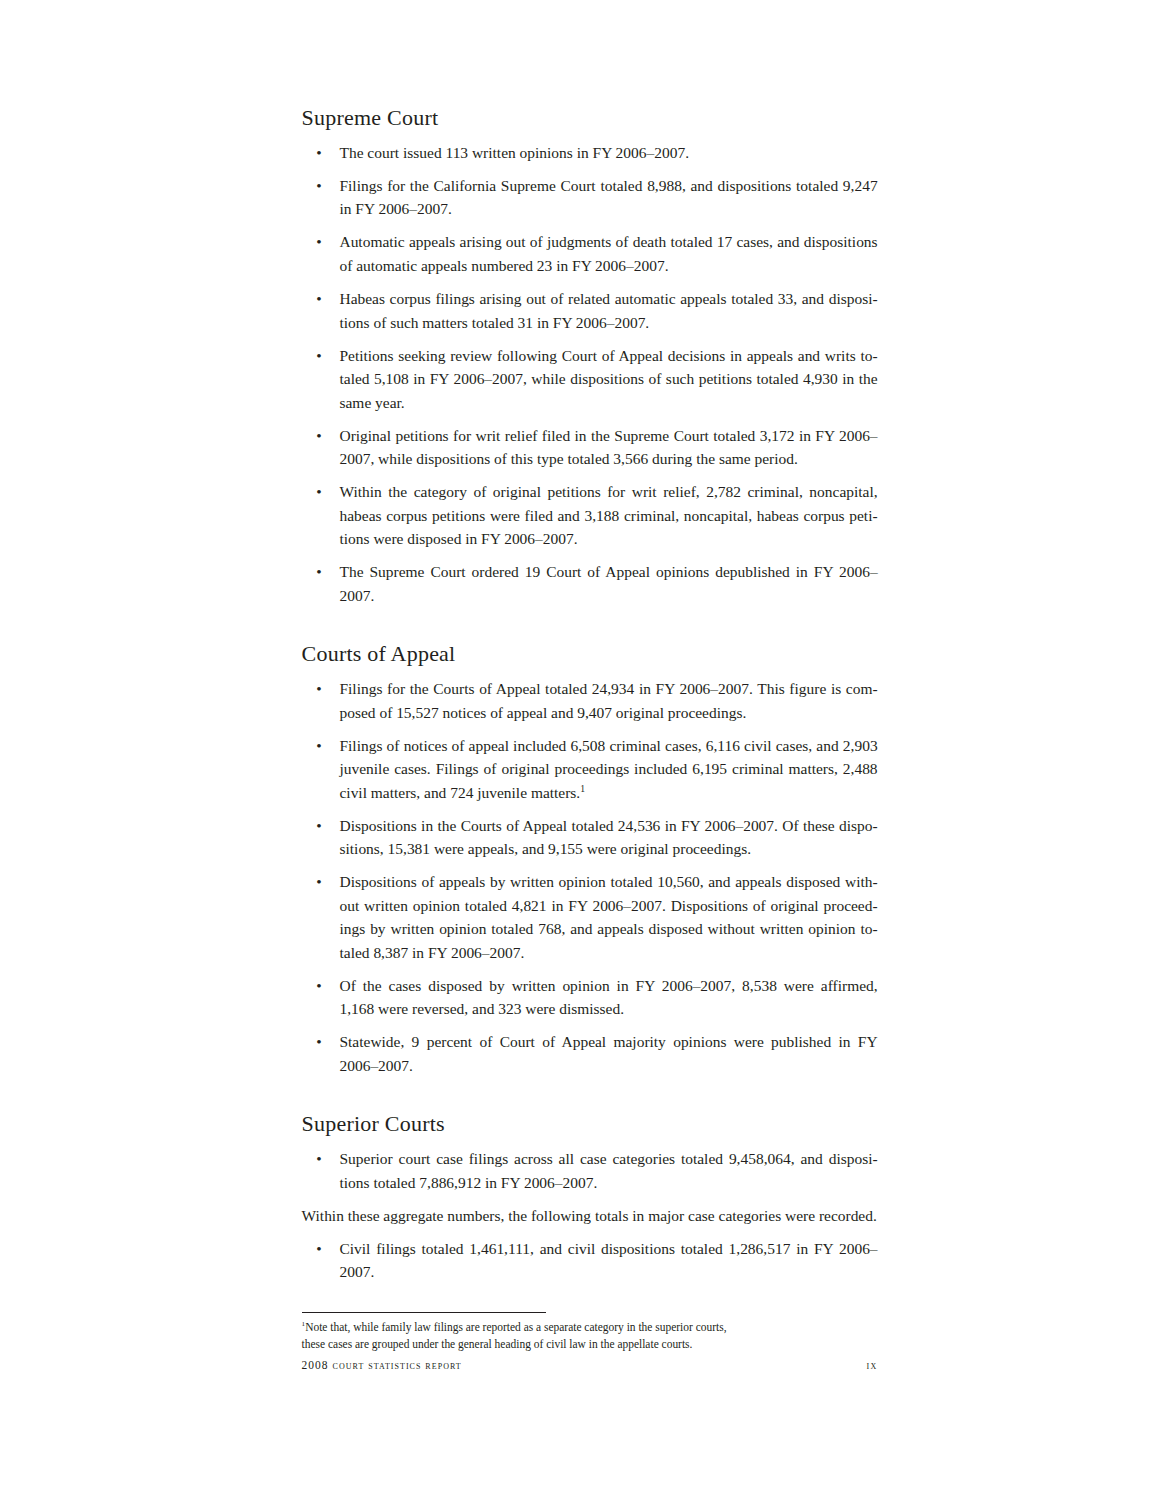Supreme Court
The court issued 113 written opinions in FY 2006–2007.
Filings for the California Supreme Court totaled 8,988, and dispositions totaled 9,247 in FY 2006–2007.
Automatic appeals arising out of judgments of death totaled 17 cases, and dispositions of automatic appeals numbered 23 in FY 2006–2007.
Habeas corpus filings arising out of related automatic appeals totaled 33, and dispositions of such matters totaled 31 in FY 2006–2007.
Petitions seeking review following Court of Appeal decisions in appeals and writs totaled 5,108 in FY 2006–2007, while dispositions of such petitions totaled 4,930 in the same year.
Original petitions for writ relief filed in the Supreme Court totaled 3,172 in FY 2006–2007, while dispositions of this type totaled 3,566 during the same period.
Within the category of original petitions for writ relief, 2,782 criminal, noncapital, habeas corpus petitions were filed and 3,188 criminal, noncapital, habeas corpus petitions were disposed in FY 2006–2007.
The Supreme Court ordered 19 Court of Appeal opinions depublished in FY 2006–2007.
Courts of Appeal
Filings for the Courts of Appeal totaled 24,934 in FY 2006–2007. This figure is composed of 15,527 notices of appeal and 9,407 original proceedings.
Filings of notices of appeal included 6,508 criminal cases, 6,116 civil cases, and 2,903 juvenile cases. Filings of original proceedings included 6,195 criminal matters, 2,488 civil matters, and 724 juvenile matters.1
Dispositions in the Courts of Appeal totaled 24,536 in FY 2006–2007. Of these dispositions, 15,381 were appeals, and 9,155 were original proceedings.
Dispositions of appeals by written opinion totaled 10,560, and appeals disposed without written opinion totaled 4,821 in FY 2006–2007. Dispositions of original proceedings by written opinion totaled 768, and appeals disposed without written opinion totaled 8,387 in FY 2006–2007.
Of the cases disposed by written opinion in FY 2006–2007, 8,538 were affirmed, 1,168 were reversed, and 323 were dismissed.
Statewide, 9 percent of Court of Appeal majority opinions were published in FY 2006–2007.
Superior Courts
Superior court case filings across all case categories totaled 9,458,064, and dispositions totaled 7,886,912 in FY 2006–2007.
Within these aggregate numbers, the following totals in major case categories were recorded.
Civil filings totaled 1,461,111, and civil dispositions totaled 1,286,517 in FY 2006–2007.
1Note that, while family law filings are reported as a separate category in the superior courts,
these cases are grouped under the general heading of civil law in the appellate courts.
2008 Court Statistics Report ix